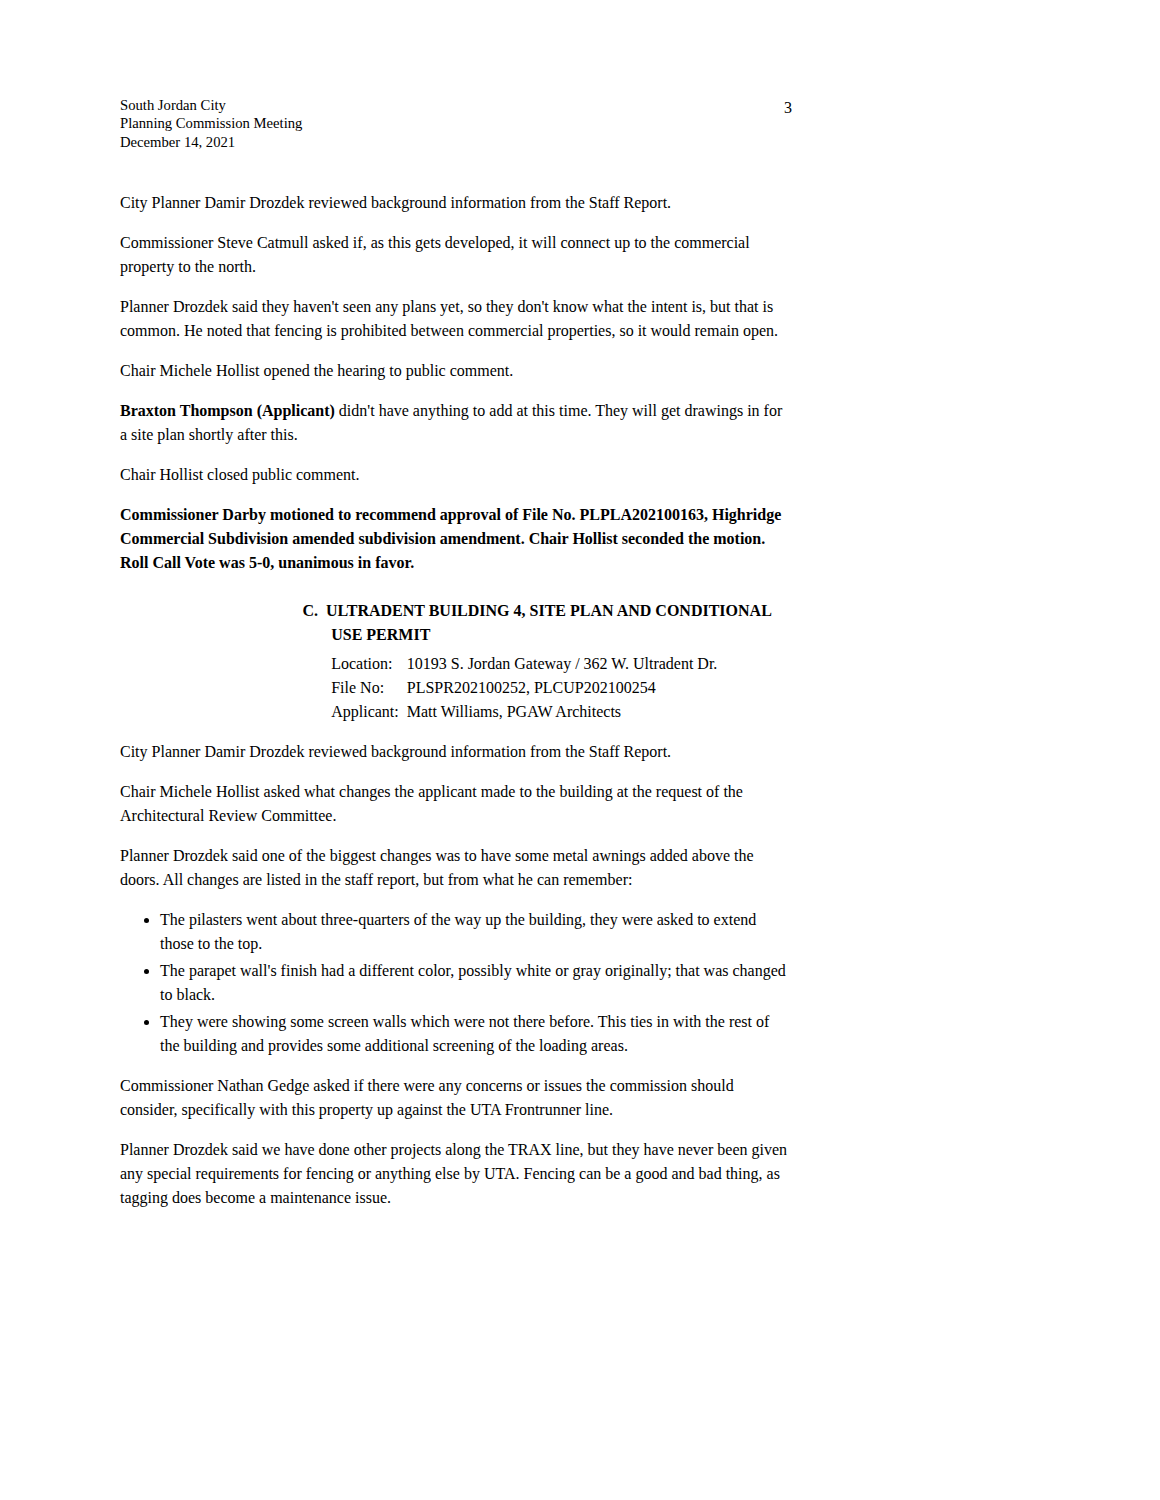South Jordan City
Planning Commission Meeting
December 14, 2021
3
City Planner Damir Drozdek reviewed background information from the Staff Report.
Commissioner Steve Catmull asked if, as this gets developed, it will connect up to the commercial property to the north.
Planner Drozdek said they haven't seen any plans yet, so they don't know what the intent is, but that is common. He noted that fencing is prohibited between commercial properties, so it would remain open.
Chair Michele Hollist opened the hearing to public comment.
Braxton Thompson (Applicant) didn't have anything to add at this time. They will get drawings in for a site plan shortly after this.
Chair Hollist closed public comment.
Commissioner Darby motioned to recommend approval of File No. PLPLA202100163, Highridge Commercial Subdivision amended subdivision amendment. Chair Hollist seconded the motion. Roll Call Vote was 5-0, unanimous in favor.
C. ULTRADENT BUILDING 4, SITE PLAN AND CONDITIONAL USE PERMIT
| Location: | 10193 S. Jordan Gateway / 362 W. Ultradent Dr. |
| File No: | PLSPR202100252, PLCUP202100254 |
| Applicant: | Matt Williams, PGAW Architects |
City Planner Damir Drozdek reviewed background information from the Staff Report.
Chair Michele Hollist asked what changes the applicant made to the building at the request of the Architectural Review Committee.
Planner Drozdek said one of the biggest changes was to have some metal awnings added above the doors. All changes are listed in the staff report, but from what he can remember:
The pilasters went about three-quarters of the way up the building, they were asked to extend those to the top.
The parapet wall's finish had a different color, possibly white or gray originally; that was changed to black.
They were showing some screen walls which were not there before. This ties in with the rest of the building and provides some additional screening of the loading areas.
Commissioner Nathan Gedge asked if there were any concerns or issues the commission should consider, specifically with this property up against the UTA Frontrunner line.
Planner Drozdek said we have done other projects along the TRAX line, but they have never been given any special requirements for fencing or anything else by UTA. Fencing can be a good and bad thing, as tagging does become a maintenance issue.